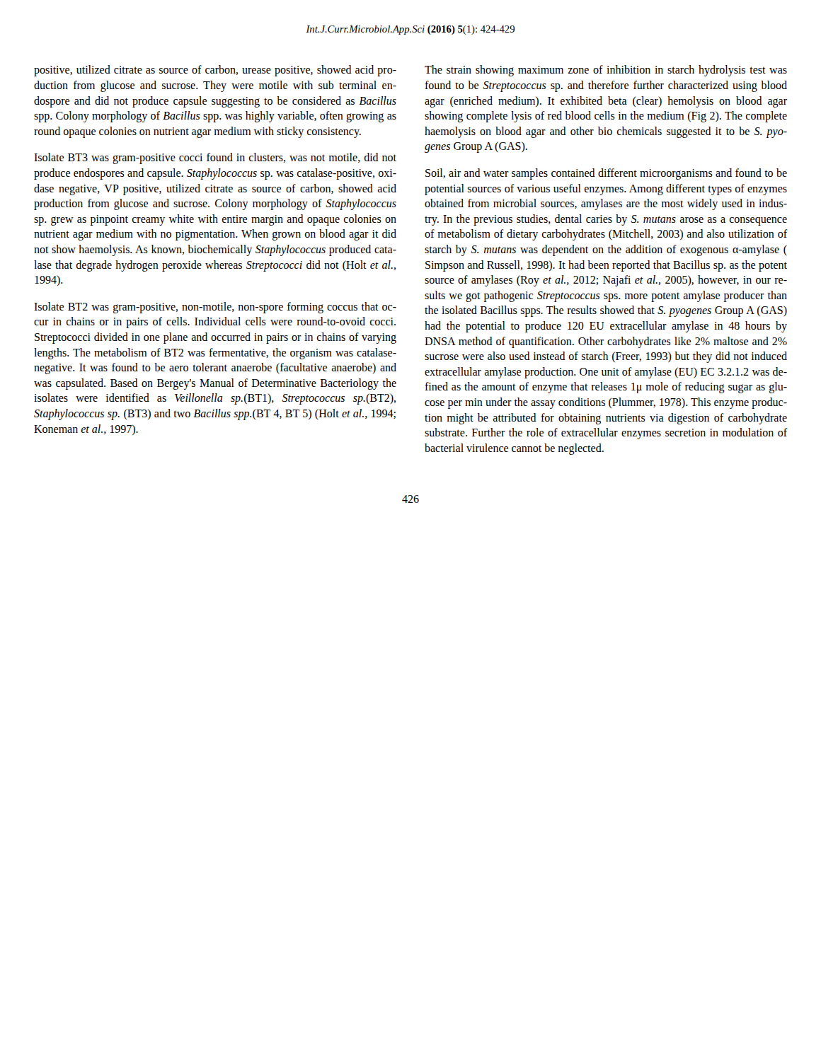Int.J.Curr.Microbiol.App.Sci (2016) 5(1): 424-429
positive, utilized citrate as source of carbon, urease positive, showed acid production from glucose and sucrose. They were motile with sub terminal endospore and did not produce capsule suggesting to be considered as Bacillus spp. Colony morphology of Bacillus spp. was highly variable, often growing as round opaque colonies on nutrient agar medium with sticky consistency.
Isolate BT3 was gram-positive cocci found in clusters, was not motile, did not produce endospores and capsule. Staphylococcus sp. was catalase-positive, oxidase negative, VP positive, utilized citrate as source of carbon, showed acid production from glucose and sucrose. Colony morphology of Staphylococcus sp. grew as pinpoint creamy white with entire margin and opaque colonies on nutrient agar medium with no pigmentation. When grown on blood agar it did not show haemolysis. As known, biochemically Staphylococcus produced catalase that degrade hydrogen peroxide whereas Streptococci did not (Holt et al., 1994).
Isolate BT2 was gram-positive, non-motile, non-spore forming coccus that occur in chains or in pairs of cells. Individual cells were round-to-ovoid cocci. Streptococci divided in one plane and occurred in pairs or in chains of varying lengths. The metabolism of BT2 was fermentative, the organism was catalase-negative. It was found to be aero tolerant anaerobe (facultative anaerobe) and was capsulated. Based on Bergey's Manual of Determinative Bacteriology the isolates were identified as Veillonella sp.(BT1), Streptococcus sp.(BT2), Staphylococcus sp. (BT3) and two Bacillus spp.(BT 4, BT 5) (Holt et al., 1994; Koneman et al., 1997).
The strain showing maximum zone of inhibition in starch hydrolysis test was found to be Streptococcus sp. and therefore further characterized using blood agar (enriched medium). It exhibited beta (clear) hemolysis on blood agar showing complete lysis of red blood cells in the medium (Fig 2). The complete haemolysis on blood agar and other bio chemicals suggested it to be S. pyogenes Group A (GAS).
Soil, air and water samples contained different microorganisms and found to be potential sources of various useful enzymes. Among different types of enzymes obtained from microbial sources, amylases are the most widely used in industry. In the previous studies, dental caries by S. mutans arose as a consequence of metabolism of dietary carbohydrates (Mitchell, 2003) and also utilization of starch by S. mutans was dependent on the addition of exogenous α-amylase ( Simpson and Russell, 1998). It had been reported that Bacillus sp. as the potent source of amylases (Roy et al., 2012; Najafi et al., 2005), however, in our results we got pathogenic Streptococcus sps. more potent amylase producer than the isolated Bacillus spps. The results showed that S. pyogenes Group A (GAS) had the potential to produce 120 EU extracellular amylase in 48 hours by DNSA method of quantification. Other carbohydrates like 2% maltose and 2% sucrose were also used instead of starch (Freer, 1993) but they did not induced extracellular amylase production. One unit of amylase (EU) EC 3.2.1.2 was defined as the amount of enzyme that releases 1μ mole of reducing sugar as glucose per min under the assay conditions (Plummer, 1978). This enzyme production might be attributed for obtaining nutrients via digestion of carbohydrate substrate. Further the role of extracellular enzymes secretion in modulation of bacterial virulence cannot be neglected.
426